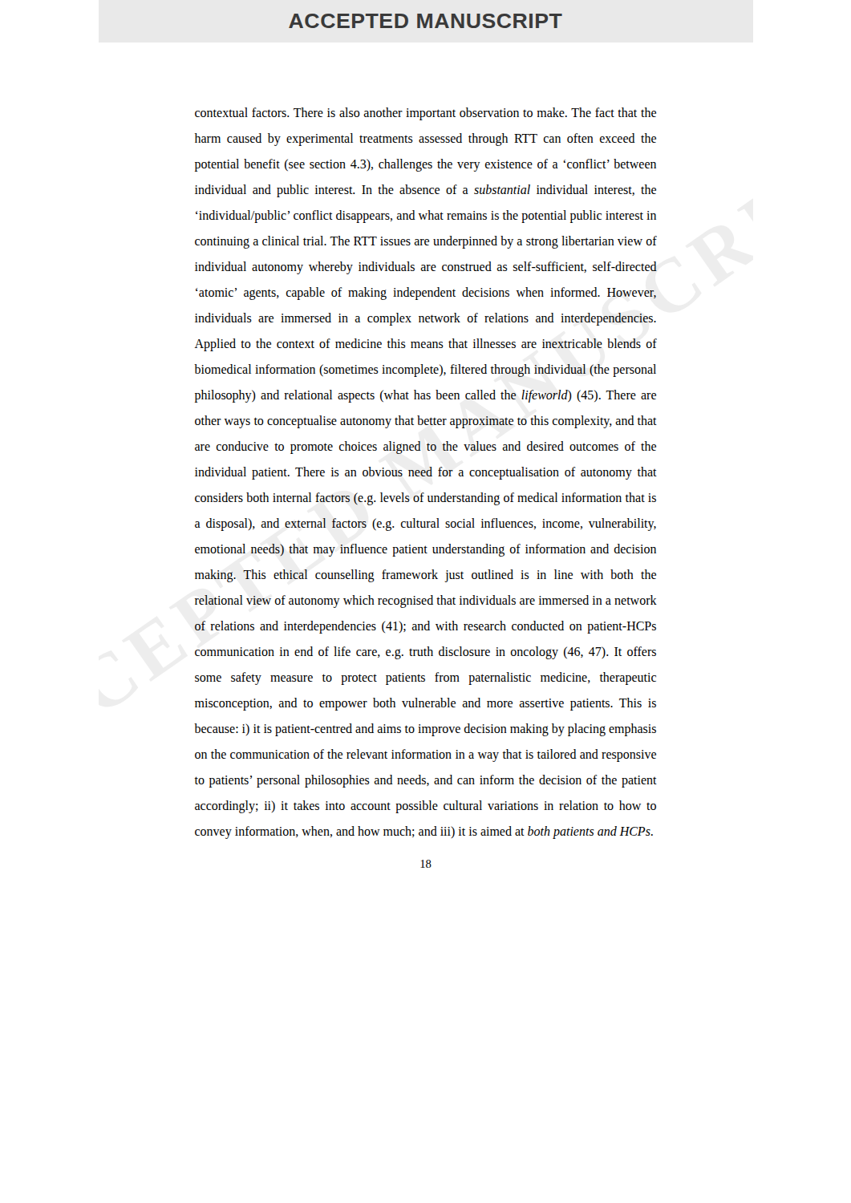ACCEPTED MANUSCRIPT
ACCEPTED MANUSCRIPT
contextual factors. There is also another important observation to make. The fact that the harm caused by experimental treatments assessed through RTT can often exceed the potential benefit (see section 4.3), challenges the very existence of a ‘conflict’ between individual and public interest. In the absence of a substantial individual interest, the ‘individual/public’ conflict disappears, and what remains is the potential public interest in continuing a clinical trial. The RTT issues are underpinned by a strong libertarian view of individual autonomy whereby individuals are construed as self-sufficient, self-directed ‘atomic’ agents, capable of making independent decisions when informed. However, individuals are immersed in a complex network of relations and interdependencies. Applied to the context of medicine this means that illnesses are inextricable blends of biomedical information (sometimes incomplete), filtered through individual (the personal philosophy) and relational aspects (what has been called the lifeworld) (45). There are other ways to conceptualise autonomy that better approximate to this complexity, and that are conducive to promote choices aligned to the values and desired outcomes of the individual patient. There is an obvious need for a conceptualisation of autonomy that considers both internal factors (e.g. levels of understanding of medical information that is a disposal), and external factors (e.g. cultural social influences, income, vulnerability, emotional needs) that may influence patient understanding of information and decision making. This ethical counselling framework just outlined is in line with both the relational view of autonomy which recognised that individuals are immersed in a network of relations and interdependencies (41); and with research conducted on patient-HCPs communication in end of life care, e.g. truth disclosure in oncology (46, 47). It offers some safety measure to protect patients from paternalistic medicine, therapeutic misconception, and to empower both vulnerable and more assertive patients. This is because: i) it is patient-centred and aims to improve decision making by placing emphasis on the communication of the relevant information in a way that is tailored and responsive to patients’ personal philosophies and needs, and can inform the decision of the patient accordingly; ii) it takes into account possible cultural variations in relation to how to convey information, when, and how much; and iii) it is aimed at both patients and HCPs.
18